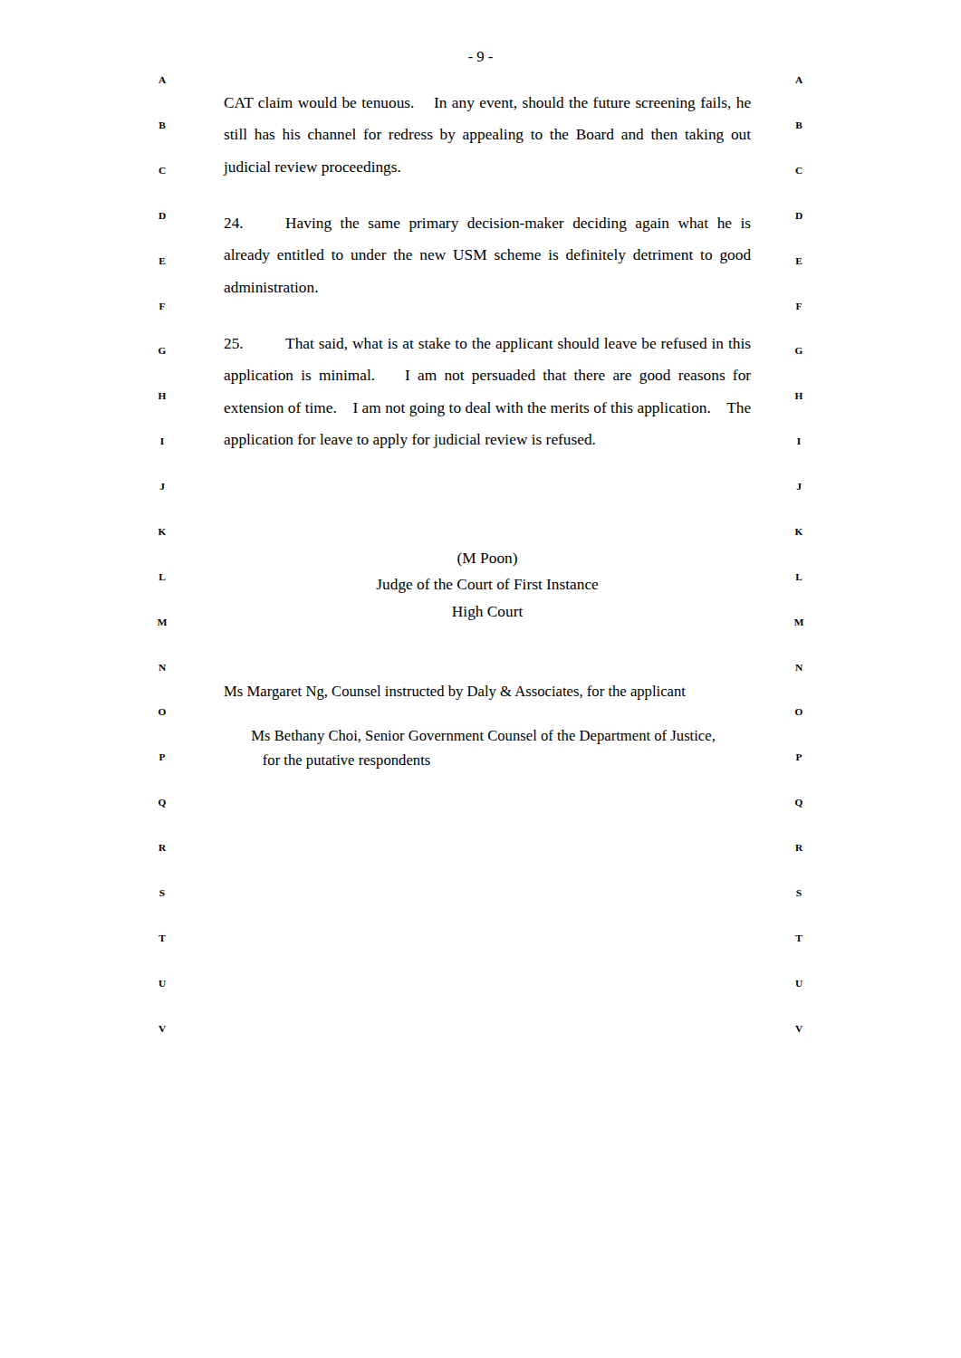- 9 -
ABCDEFGHIJKLMNOPQRSTUV
ABCDEFGHIJKLMNOPQRSTUV
CAT claim would be tenuous. In any event, should the future screening fails, he still has his channel for redress by appealing to the Board and then taking out judicial review proceedings.
24. Having the same primary decision-maker deciding again what he is already entitled to under the new USM scheme is definitely detriment to good administration.
25. That said, what is at stake to the applicant should leave be refused in this application is minimal. I am not persuaded that there are good reasons for extension of time. I am not going to deal with the merits of this application. The application for leave to apply for judicial review is refused.
(M Poon)
Judge of the Court of First Instance
High Court
Ms Margaret Ng, Counsel instructed by Daly & Associates, for the applicant
Ms Bethany Choi, Senior Government Counsel of the Department of Justice,
for the putative respondents